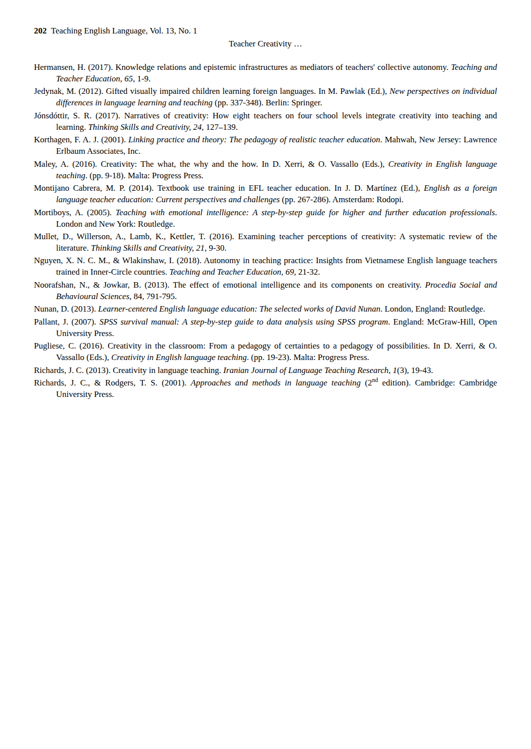202 Teaching English Language, Vol. 13, No. 1
Teacher Creativity …
Hermansen, H. (2017). Knowledge relations and epistemic infrastructures as mediators of teachers' collective autonomy. Teaching and Teacher Education, 65, 1-9.
Jedynak, M. (2012). Gifted visually impaired children learning foreign languages. In M. Pawlak (Ed.), New perspectives on individual differences in language learning and teaching (pp. 337-348). Berlin: Springer.
Jónsdóttir, S. R. (2017). Narratives of creativity: How eight teachers on four school levels integrate creativity into teaching and learning. Thinking Skills and Creativity, 24, 127–139.
Korthagen, F. A. J. (2001). Linking practice and theory: The pedagogy of realistic teacher education. Mahwah, New Jersey: Lawrence Erlbaum Associates, Inc.
Maley, A. (2016). Creativity: The what, the why and the how. In D. Xerri, & O. Vassallo (Eds.), Creativity in English language teaching. (pp. 9-18). Malta: Progress Press.
Montijano Cabrera, M. P. (2014). Textbook use training in EFL teacher education. In J. D. Martínez (Ed.), English as a foreign language teacher education: Current perspectives and challenges (pp. 267-286). Amsterdam: Rodopi.
Mortiboys, A. (2005). Teaching with emotional intelligence: A step-by-step guide for higher and further education professionals. London and New York: Routledge.
Mullet, D., Willerson, A., Lamb, K., Kettler, T. (2016). Examining teacher perceptions of creativity: A systematic review of the literature. Thinking Skills and Creativity, 21, 9-30.
Nguyen, X. N. C. M., & Wlakinshaw, I. (2018). Autonomy in teaching practice: Insights from Vietnamese English language teachers trained in Inner-Circle countries. Teaching and Teacher Education, 69, 21-32.
Noorafshan, N., & Jowkar, B. (2013). The effect of emotional intelligence and its components on creativity. Procedia Social and Behavioural Sciences, 84, 791-795.
Nunan, D. (2013). Learner-centered English language education: The selected works of David Nunan. London, England: Routledge.
Pallant, J. (2007). SPSS survival manual: A step-by-step guide to data analysis using SPSS program. England: McGraw-Hill, Open University Press.
Pugliese, C. (2016). Creativity in the classroom: From a pedagogy of certainties to a pedagogy of possibilities. In D. Xerri, & O. Vassallo (Eds.), Creativity in English language teaching. (pp. 19-23). Malta: Progress Press.
Richards, J. C. (2013). Creativity in language teaching. Iranian Journal of Language Teaching Research, 1(3), 19-43.
Richards, J. C., & Rodgers, T. S. (2001). Approaches and methods in language teaching (2nd edition). Cambridge: Cambridge University Press.